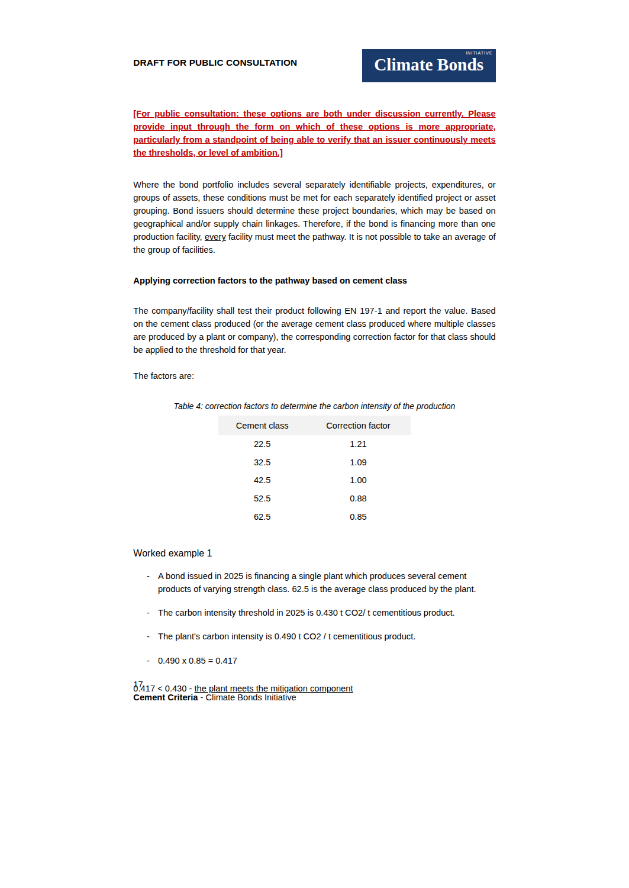DRAFT FOR PUBLIC CONSULTATION
Climate BondsINITIATIVE
[For public consultation: these options are both under discussion currently. Please provide input through the form on which of these options is more appropriate, particularly from a standpoint of being able to verify that an issuer continuously meets the thresholds, or level of ambition.]
Where the bond portfolio includes several separately identifiable projects, expenditures, or groups of assets, these conditions must be met for each separately identified project or asset grouping. Bond issuers should determine these project boundaries, which may be based on geographical and/or supply chain linkages. Therefore, if the bond is financing more than one production facility, every facility must meet the pathway. It is not possible to take an average of the group of facilities.
Applying correction factors to the pathway based on cement class
The company/facility shall test their product following EN 197-1 and report the value. Based on the cement class produced (or the average cement class produced where multiple classes are produced by a plant or company), the corresponding correction factor for that class should be applied to the threshold for that year.
The factors are:
Table 4: correction factors to determine the carbon intensity of the production
| Cement class | Correction factor |
| --- | --- |
| 22.5 | 1.21 |
| 32.5 | 1.09 |
| 42.5 | 1.00 |
| 52.5 | 0.88 |
| 62.5 | 0.85 |
Worked example 1
A bond issued in 2025 is financing a single plant which produces several cement products of varying strength class. 62.5 is the average class produced by the plant.
The carbon intensity threshold in 2025 is 0.430 t CO2/ t cementitious product.
The plant's carbon intensity is 0.490 t CO2 / t cementitious product.
0.490 x 0.85 = 0.417
0.417 < 0.430 - the plant meets the mitigation component
17
Cement Criteria - Climate Bonds Initiative